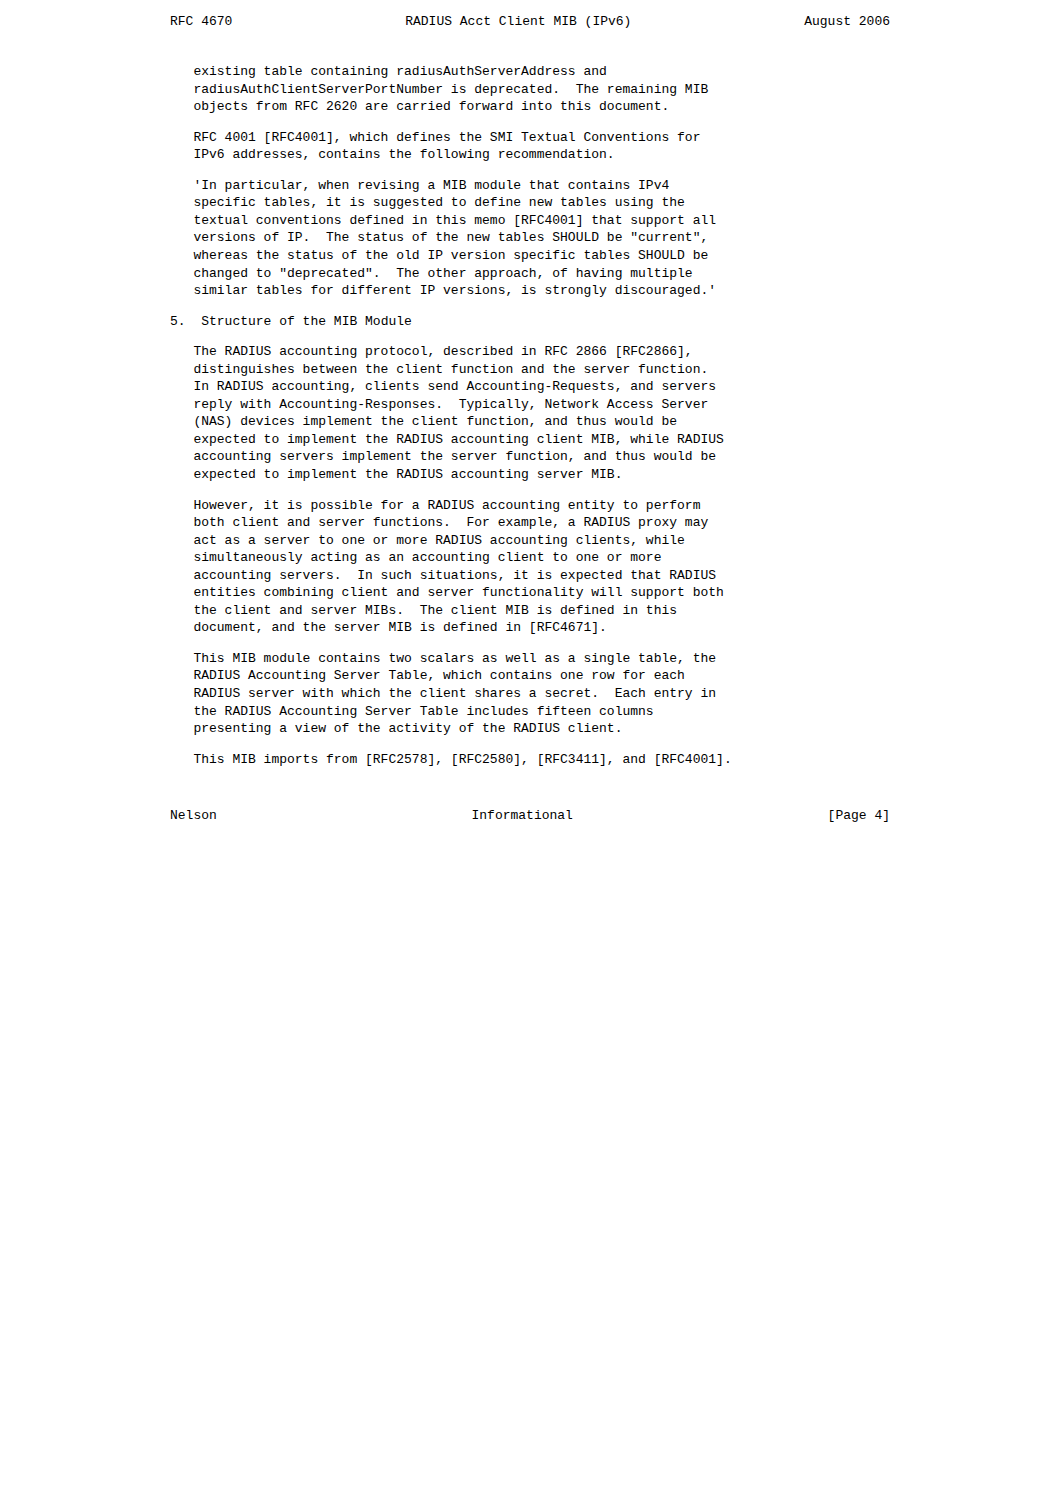RFC 4670 RADIUS Acct Client MIB (IPv6) August 2006
existing table containing radiusAuthServerAddress and radiusAuthClientServerPortNumber is deprecated. The remaining MIB objects from RFC 2620 are carried forward into this document.
RFC 4001 [RFC4001], which defines the SMI Textual Conventions for IPv6 addresses, contains the following recommendation.
'In particular, when revising a MIB module that contains IPv4 specific tables, it is suggested to define new tables using the textual conventions defined in this memo [RFC4001] that support all versions of IP. The status of the new tables SHOULD be "current", whereas the status of the old IP version specific tables SHOULD be changed to "deprecated". The other approach, of having multiple similar tables for different IP versions, is strongly discouraged.'
5. Structure of the MIB Module
The RADIUS accounting protocol, described in RFC 2866 [RFC2866], distinguishes between the client function and the server function. In RADIUS accounting, clients send Accounting-Requests, and servers reply with Accounting-Responses. Typically, Network Access Server (NAS) devices implement the client function, and thus would be expected to implement the RADIUS accounting client MIB, while RADIUS accounting servers implement the server function, and thus would be expected to implement the RADIUS accounting server MIB.
However, it is possible for a RADIUS accounting entity to perform both client and server functions. For example, a RADIUS proxy may act as a server to one or more RADIUS accounting clients, while simultaneously acting as an accounting client to one or more accounting servers. In such situations, it is expected that RADIUS entities combining client and server functionality will support both the client and server MIBs. The client MIB is defined in this document, and the server MIB is defined in [RFC4671].
This MIB module contains two scalars as well as a single table, the RADIUS Accounting Server Table, which contains one row for each RADIUS server with which the client shares a secret. Each entry in the RADIUS Accounting Server Table includes fifteen columns presenting a view of the activity of the RADIUS client.
This MIB imports from [RFC2578], [RFC2580], [RFC3411], and [RFC4001].
Nelson Informational [Page 4]